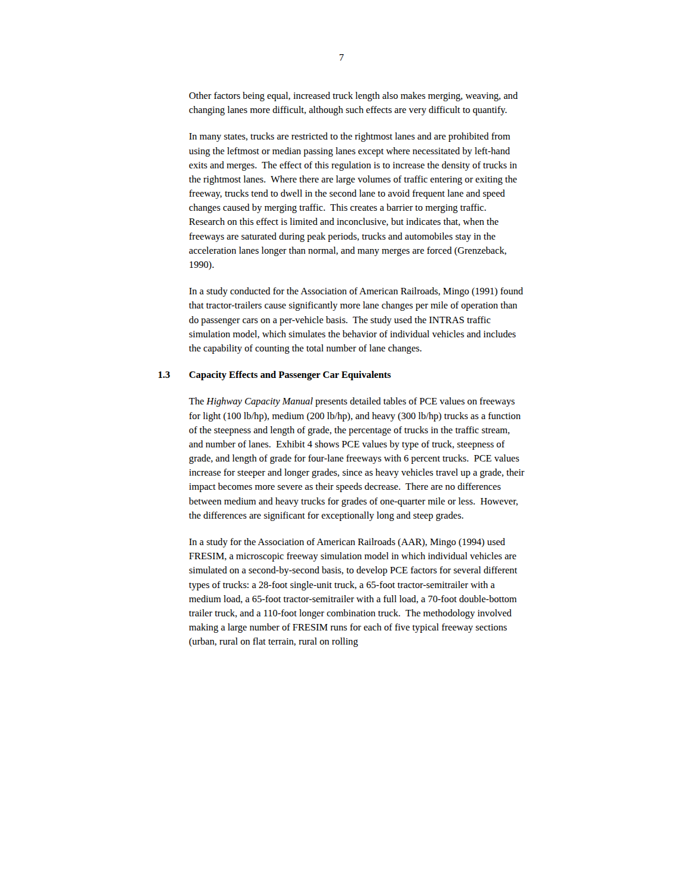7
Other factors being equal, increased truck length also makes merging, weaving, and changing lanes more difficult, although such effects are very difficult to quantify.
In many states, trucks are restricted to the rightmost lanes and are prohibited from using the leftmost or median passing lanes except where necessitated by left-hand exits and merges. The effect of this regulation is to increase the density of trucks in the rightmost lanes. Where there are large volumes of traffic entering or exiting the freeway, trucks tend to dwell in the second lane to avoid frequent lane and speed changes caused by merging traffic. This creates a barrier to merging traffic. Research on this effect is limited and inconclusive, but indicates that, when the freeways are saturated during peak periods, trucks and automobiles stay in the acceleration lanes longer than normal, and many merges are forced (Grenzeback, 1990).
In a study conducted for the Association of American Railroads, Mingo (1991) found that tractor-trailers cause significantly more lane changes per mile of operation than do passenger cars on a per-vehicle basis. The study used the INTRAS traffic simulation model, which simulates the behavior of individual vehicles and includes the capability of counting the total number of lane changes.
1.3 Capacity Effects and Passenger Car Equivalents
The Highway Capacity Manual presents detailed tables of PCE values on freeways for light (100 lb/hp), medium (200 lb/hp), and heavy (300 lb/hp) trucks as a function of the steepness and length of grade, the percentage of trucks in the traffic stream, and number of lanes. Exhibit 4 shows PCE values by type of truck, steepness of grade, and length of grade for four-lane freeways with 6 percent trucks. PCE values increase for steeper and longer grades, since as heavy vehicles travel up a grade, their impact becomes more severe as their speeds decrease. There are no differences between medium and heavy trucks for grades of one-quarter mile or less. However, the differences are significant for exceptionally long and steep grades.
In a study for the Association of American Railroads (AAR), Mingo (1994) used FRESIM, a microscopic freeway simulation model in which individual vehicles are simulated on a second-by-second basis, to develop PCE factors for several different types of trucks: a 28-foot single-unit truck, a 65-foot tractor-semitrailer with a medium load, a 65-foot tractor-semitrailer with a full load, a 70-foot double-bottom trailer truck, and a 110-foot longer combination truck. The methodology involved making a large number of FRESIM runs for each of five typical freeway sections (urban, rural on flat terrain, rural on rolling